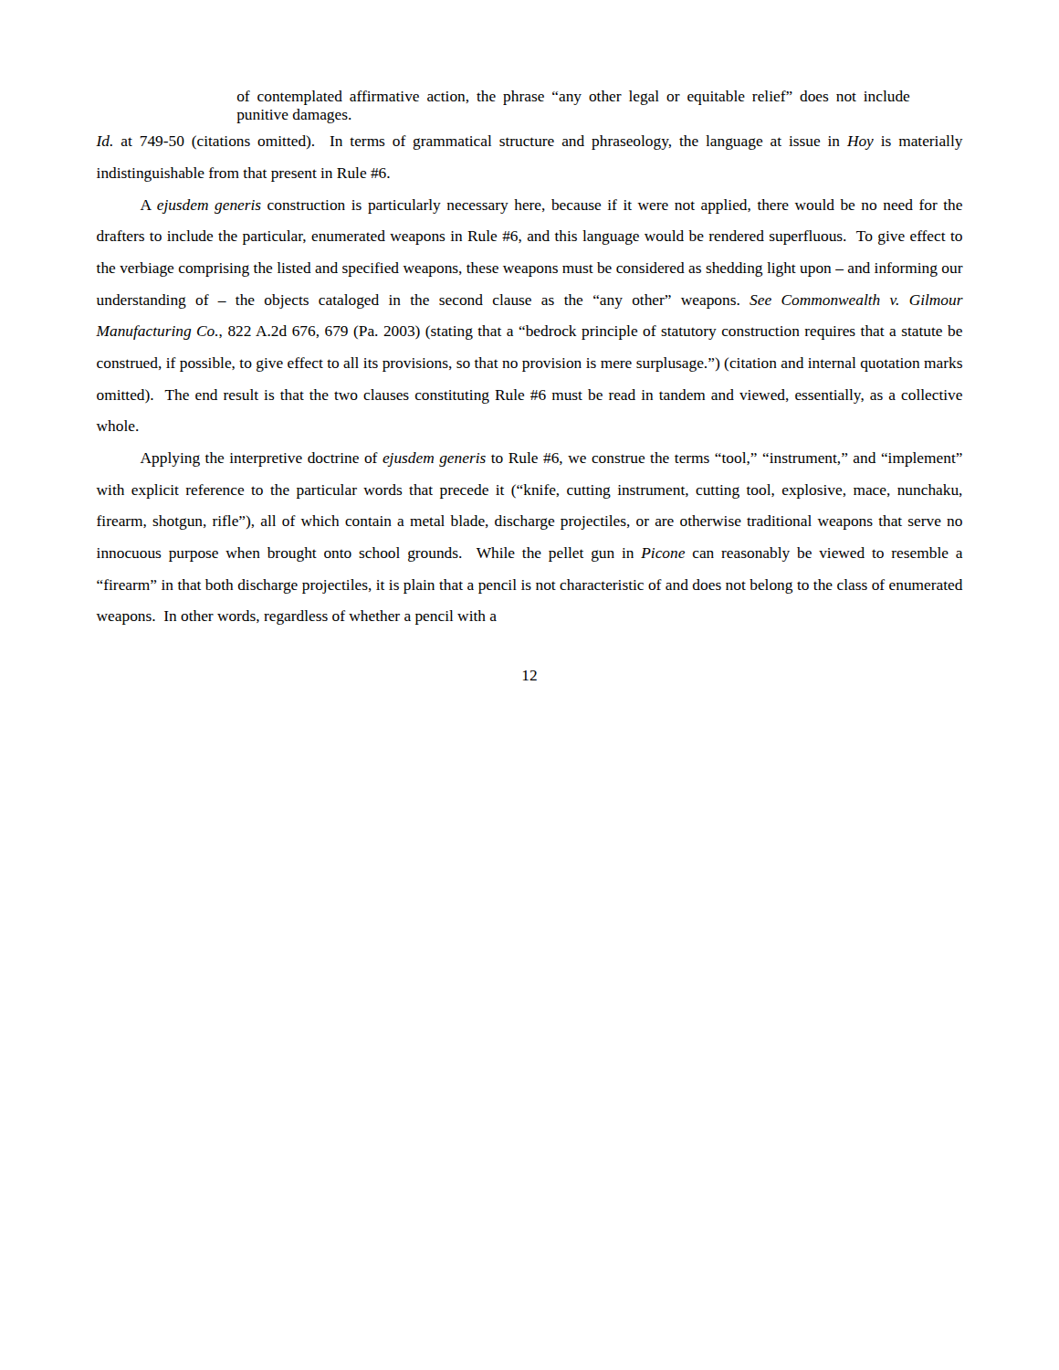of contemplated affirmative action, the phrase “any other legal or equitable relief” does not include punitive damages.
Id. at 749-50 (citations omitted). In terms of grammatical structure and phraseology, the language at issue in Hoy is materially indistinguishable from that present in Rule #6.
A ejusdem generis construction is particularly necessary here, because if it were not applied, there would be no need for the drafters to include the particular, enumerated weapons in Rule #6, and this language would be rendered superfluous. To give effect to the verbiage comprising the listed and specified weapons, these weapons must be considered as shedding light upon – and informing our understanding of – the objects cataloged in the second clause as the “any other” weapons. See Commonwealth v. Gilmour Manufacturing Co., 822 A.2d 676, 679 (Pa. 2003) (stating that a “bedrock principle of statutory construction requires that a statute be construed, if possible, to give effect to all its provisions, so that no provision is mere surplusage.”) (citation and internal quotation marks omitted). The end result is that the two clauses constituting Rule #6 must be read in tandem and viewed, essentially, as a collective whole.
Applying the interpretive doctrine of ejusdem generis to Rule #6, we construe the terms “tool,” “instrument,” and “implement” with explicit reference to the particular words that precede it (“knife, cutting instrument, cutting tool, explosive, mace, nunchaku, firearm, shotgun, rifle”), all of which contain a metal blade, discharge projectiles, or are otherwise traditional weapons that serve no innocuous purpose when brought onto school grounds. While the pellet gun in Picone can reasonably be viewed to resemble a “firearm” in that both discharge projectiles, it is plain that a pencil is not characteristic of and does not belong to the class of enumerated weapons. In other words, regardless of whether a pencil with a
12